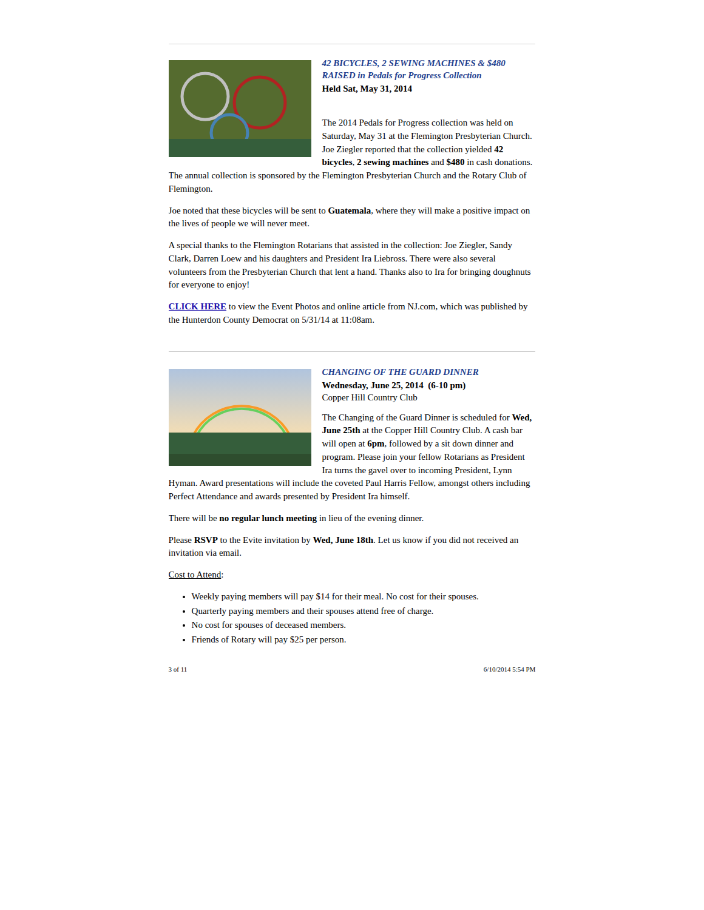42 BICYCLES, 2 SEWING MACHINES & $480 RAISED in Pedals for Progress Collection
Held Sat, May 31, 2014
The 2014 Pedals for Progress collection was held on Saturday, May 31 at the Flemington Presbyterian Church. Joe Ziegler reported that the collection yielded 42 bicycles, 2 sewing machines and $480 in cash donations. The annual collection is sponsored by the Flemington Presbyterian Church and the Rotary Club of Flemington.
Joe noted that these bicycles will be sent to Guatemala, where they will make a positive impact on the lives of people we will never meet.
A special thanks to the Flemington Rotarians that assisted in the collection: Joe Ziegler, Sandy Clark, Darren Loew and his daughters and President Ira Liebross. There were also several volunteers from the Presbyterian Church that lent a hand. Thanks also to Ira for bringing doughnuts for everyone to enjoy!
CLICK HERE to view the Event Photos and online article from NJ.com, which was published by the Hunterdon County Democrat on 5/31/14 at 11:08am.
CHANGING OF THE GUARD DINNER
Wednesday, June 25, 2014 (6-10 pm)
Copper Hill Country Club
The Changing of the Guard Dinner is scheduled for Wed, June 25th at the Copper Hill Country Club. A cash bar will open at 6pm, followed by a sit down dinner and program. Please join your fellow Rotarians as President Ira turns the gavel over to incoming President, Lynn Hyman. Award presentations will include the coveted Paul Harris Fellow, amongst others including Perfect Attendance and awards presented by President Ira himself.
There will be no regular lunch meeting in lieu of the evening dinner.
Please RSVP to the Evite invitation by Wed, June 18th. Let us know if you did not received an invitation via email.
Cost to Attend:
Weekly paying members will pay $14 for their meal. No cost for their spouses.
Quarterly paying members and their spouses attend free of charge.
No cost for spouses of deceased members.
Friends of Rotary will pay $25 per person.
3 of 11 6/10/2014 5:54 PM